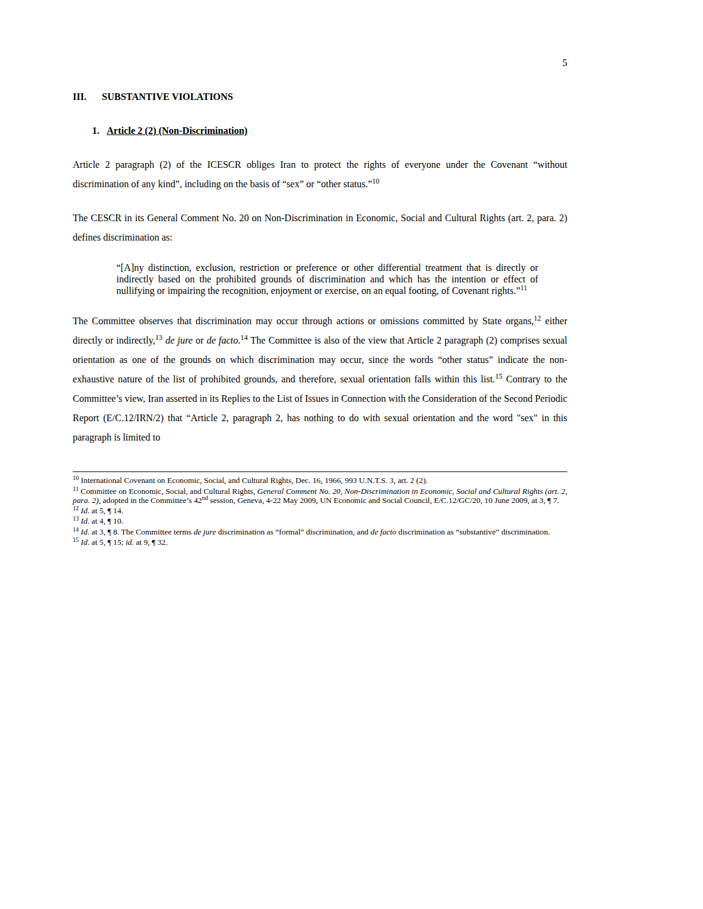5
III. SUBSTANTIVE VIOLATIONS
1. Article 2 (2) (Non-Discrimination)
Article 2 paragraph (2) of the ICESCR obliges Iran to protect the rights of everyone under the Covenant “without discrimination of any kind”, including on the basis of “sex” or “other status.”10
The CESCR in its General Comment No. 20 on Non-Discrimination in Economic, Social and Cultural Rights (art. 2, para. 2) defines discrimination as:
“[A]ny distinction, exclusion, restriction or preference or other differential treatment that is directly or indirectly based on the prohibited grounds of discrimination and which has the intention or effect of nullifying or impairing the recognition, enjoyment or exercise, on an equal footing, of Covenant rights.”11
The Committee observes that discrimination may occur through actions or omissions committed by State organs,12 either directly or indirectly,13 de jure or de facto.14 The Committee is also of the view that Article 2 paragraph (2) comprises sexual orientation as one of the grounds on which discrimination may occur, since the words “other status” indicate the non-exhaustive nature of the list of prohibited grounds, and therefore, sexual orientation falls within this list.15 Contrary to the Committee’s view, Iran asserted in its Replies to the List of Issues in Connection with the Consideration of the Second Periodic Report (E/C.12/IRN/2) that “Article 2, paragraph 2, has nothing to do with sexual orientation and the word "sex" in this paragraph is limited to
10 International Covenant on Economic, Social, and Cultural Rights, Dec. 16, 1966, 993 U.N.T.S. 3, art. 2 (2).
11 Committee on Economic, Social, and Cultural Rights, General Comment No. 20, Non-Discrimination in Economic, Social and Cultural Rights (art. 2, para. 2), adopted in the Committee’s 42nd session, Geneva, 4-22 May 2009, UN Economic and Social Council, E/C.12/GC/20, 10 June 2009, at 3, ¶ 7.
12 Id. at 5, ¶ 14.
13 Id. at 4, ¶ 10.
14 Id. at 3, ¶ 8. The Committee terms de jure discrimination as “formal” discrimination, and de facto discrimination as “substantive” discrimination.
15 Id. at 5, ¶ 15; id. at 9, ¶ 32.